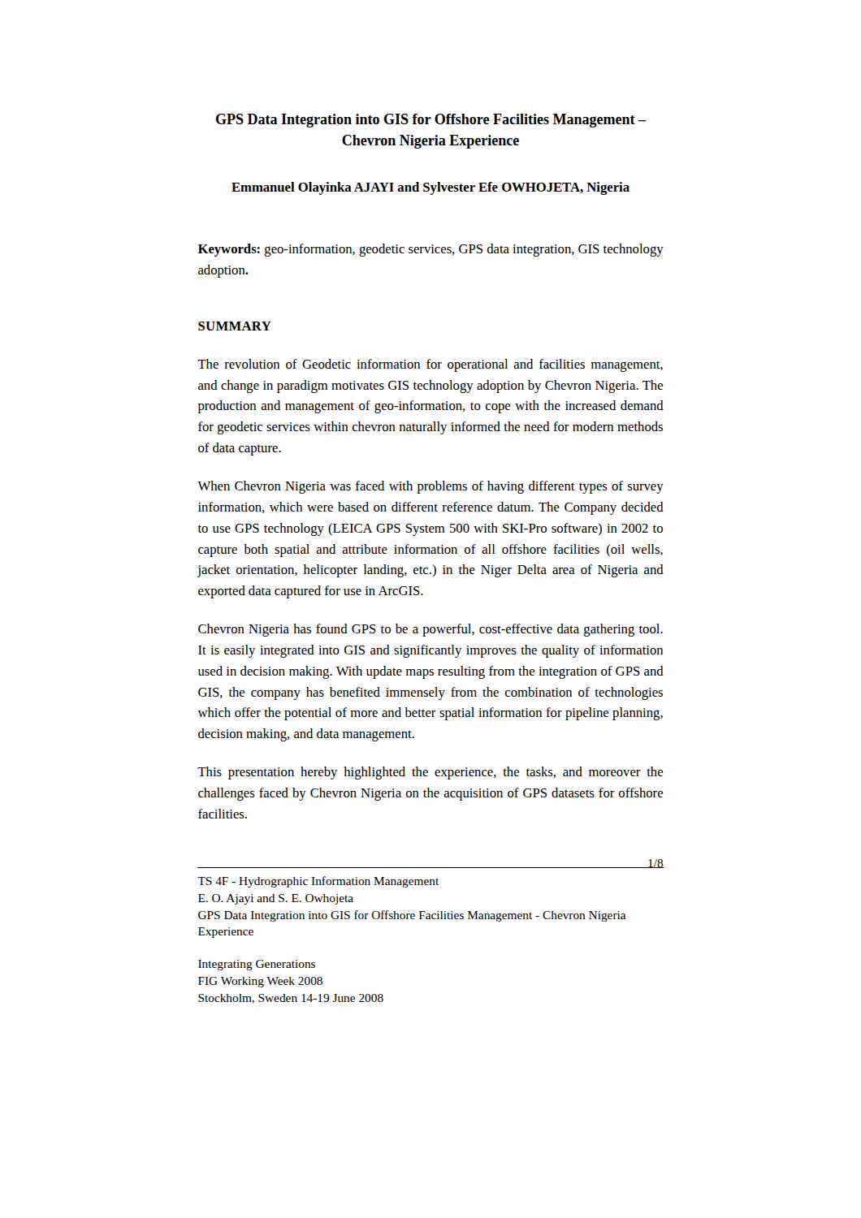GPS Data Integration into GIS for Offshore Facilities Management –
Chevron Nigeria Experience
Emmanuel Olayinka AJAYI and Sylvester Efe OWHOJETA, Nigeria
Keywords: geo-information, geodetic services, GPS data integration, GIS technology adoption.
SUMMARY
The revolution of Geodetic information for operational and facilities management, and change in paradigm motivates GIS technology adoption by Chevron Nigeria. The production and management of geo-information, to cope with the increased demand for geodetic services within chevron naturally informed the need for modern methods of data capture.
When Chevron Nigeria was faced with problems of having different types of survey information, which were based on different reference datum. The Company decided to use GPS technology (LEICA GPS System 500 with SKI-Pro software) in 2002 to capture both spatial and attribute information of all offshore facilities (oil wells, jacket orientation, helicopter landing, etc.) in the Niger Delta area of Nigeria and exported data captured for use in ArcGIS.
Chevron Nigeria has found GPS to be a powerful, cost-effective data gathering tool. It is easily integrated into GIS and significantly improves the quality of information used in decision making. With update maps resulting from the integration of GPS and GIS, the company has benefited immensely from the combination of technologies which offer the potential of more and better spatial information for pipeline planning, decision making, and data management.
This presentation hereby highlighted the experience, the tasks, and moreover the challenges faced by Chevron Nigeria on the acquisition of GPS datasets for offshore facilities.
1/8
TS 4F - Hydrographic Information Management
E. O. Ajayi and S. E. Owhojeta
GPS Data Integration into GIS for Offshore Facilities Management - Chevron Nigeria Experience
Integrating Generations
FIG Working Week 2008
Stockholm, Sweden 14-19 June 2008